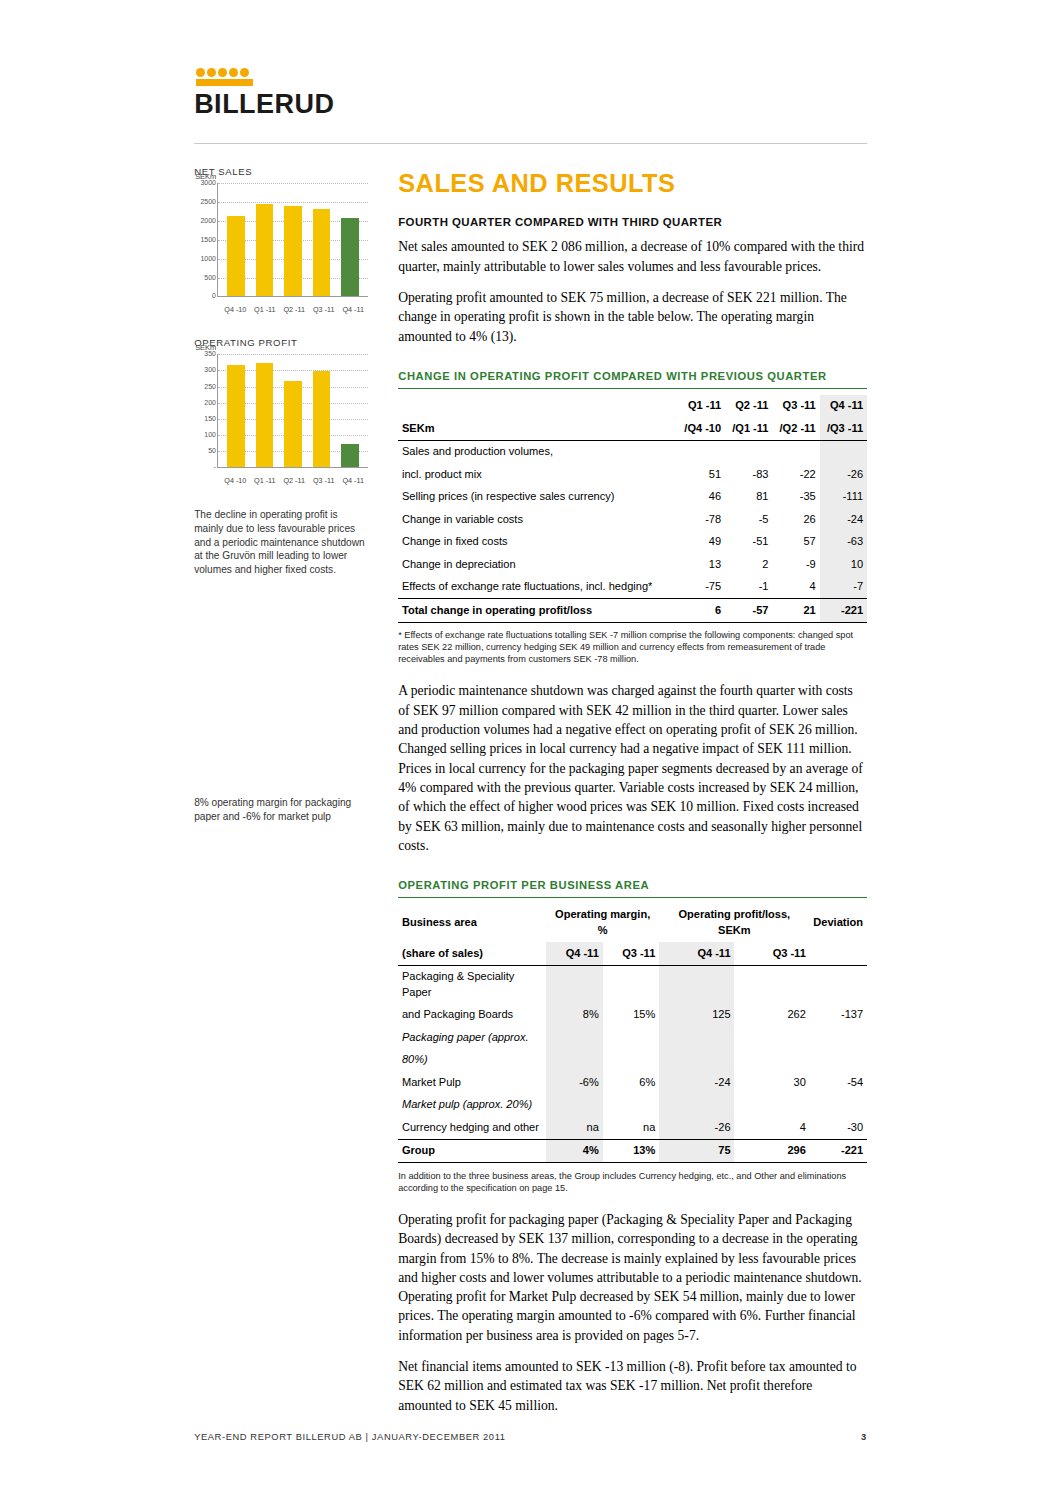BILLERUD
NET SALES
SEKm
3000 2500 2000 1500 1000 500 0
Q4 -10 Q1 -11 Q2 -11 Q3 -11 Q4 -11
OPERATING PROFIT
SEKm
350 300 250 200 150 100 50 -
Q4 -10 Q1 -11 Q2 -11 Q3 -11 Q4 -11
The decline in operating profit is mainly due to less favourable prices and a periodic maintenance shutdown at the Gruvön mill leading to lower volumes and higher fixed costs.
8% operating margin for packaging paper and -6% for market pulp
SALES AND RESULTS
FOURTH QUARTER COMPARED WITH THIRD QUARTER
Net sales amounted to SEK 2 086 million, a decrease of 10% compared with the third quarter, mainly attributable to lower sales volumes and less favourable prices.
Operating profit amounted to SEK 75 million, a decrease of SEK 221 million. The change in operating profit is shown in the table below. The operating margin amounted to 4% (13).
CHANGE IN OPERATING PROFIT COMPARED WITH PREVIOUS QUARTER
| | Q1 -11 | Q2 -11 | Q3 -11 | Q4 -11 |
| --- | --- | --- | --- | --- |
| SEKm | /Q4 -10 | /Q1 -11 | /Q2 -11 | /Q3 -11 |
| Sales and production volumes, | | | | |
| incl. product mix | 51 | -83 | -22 | -26 |
| Selling prices (in respective sales currency) | 46 | 81 | -35 | -111 |
| Change in variable costs | -78 | -5 | 26 | -24 |
| Change in fixed costs | 49 | -51 | 57 | -63 |
| Change in depreciation | 13 | 2 | -9 | 10 |
| Effects of exchange rate fluctuations, incl. hedging* | -75 | -1 | 4 | -7 |
| Total change in operating profit/loss | 6 | -57 | 21 | -221 |
* Effects of exchange rate fluctuations totalling SEK -7 million comprise the following components: changed spot rates SEK 22 million, currency hedging SEK 49 million and currency effects from remeasurement of trade receivables and payments from customers SEK -78 million.
A periodic maintenance shutdown was charged against the fourth quarter with costs of SEK 97 million compared with SEK 42 million in the third quarter. Lower sales and production volumes had a negative effect on operating profit of SEK 26 million. Changed selling prices in local currency had a negative impact of SEK 111 million. Prices in local currency for the packaging paper segments decreased by an average of 4% compared with the previous quarter. Variable costs increased by SEK 24 million, of which the effect of higher wood prices was SEK 10 million. Fixed costs increased by SEK 63 million, mainly due to maintenance costs and seasonally higher personnel costs.
OPERATING PROFIT PER BUSINESS AREA
| Business area | Operating margin, % | Operating profit/loss, SEKm | Deviation |
| --- | --- | --- | --- |
| (share of sales) | Q4 -11 | Q3 -11 | Q4 -11 | Q3 -11 | |
| Packaging & Speciality Paper | | | | | |
| and Packaging Boards | 8% | 15% | 125 | 262 | -137 |
| Packaging paper (approx. | | | | | |
| 80%) | | | | | |
| Market Pulp | -6% | 6% | -24 | 30 | -54 |
| Market pulp (approx. 20%) | | | | | |
| Currency hedging and other | na | na | -26 | 4 | -30 |
| Group | 4% | 13% | 75 | 296 | -221 |
In addition to the three business areas, the Group includes Currency hedging, etc., and Other and eliminations according to the specification on page 15.
Operating profit for packaging paper (Packaging & Speciality Paper and Packaging Boards) decreased by SEK 137 million, corresponding to a decrease in the operating margin from 15% to 8%. The decrease is mainly explained by less favourable prices and higher costs and lower volumes attributable to a periodic maintenance shutdown. Operating profit for Market Pulp decreased by SEK 54 million, mainly due to lower prices. The operating margin amounted to -6% compared with 6%. Further financial information per business area is provided on pages 5-7.
Net financial items amounted to SEK -13 million (-8). Profit before tax amounted to SEK 62 million and estimated tax was SEK -17 million. Net profit therefore amounted to SEK 45 million.
YEAR-END REPORT BILLERUD AB | JANUARY-DECEMBER 2011
3